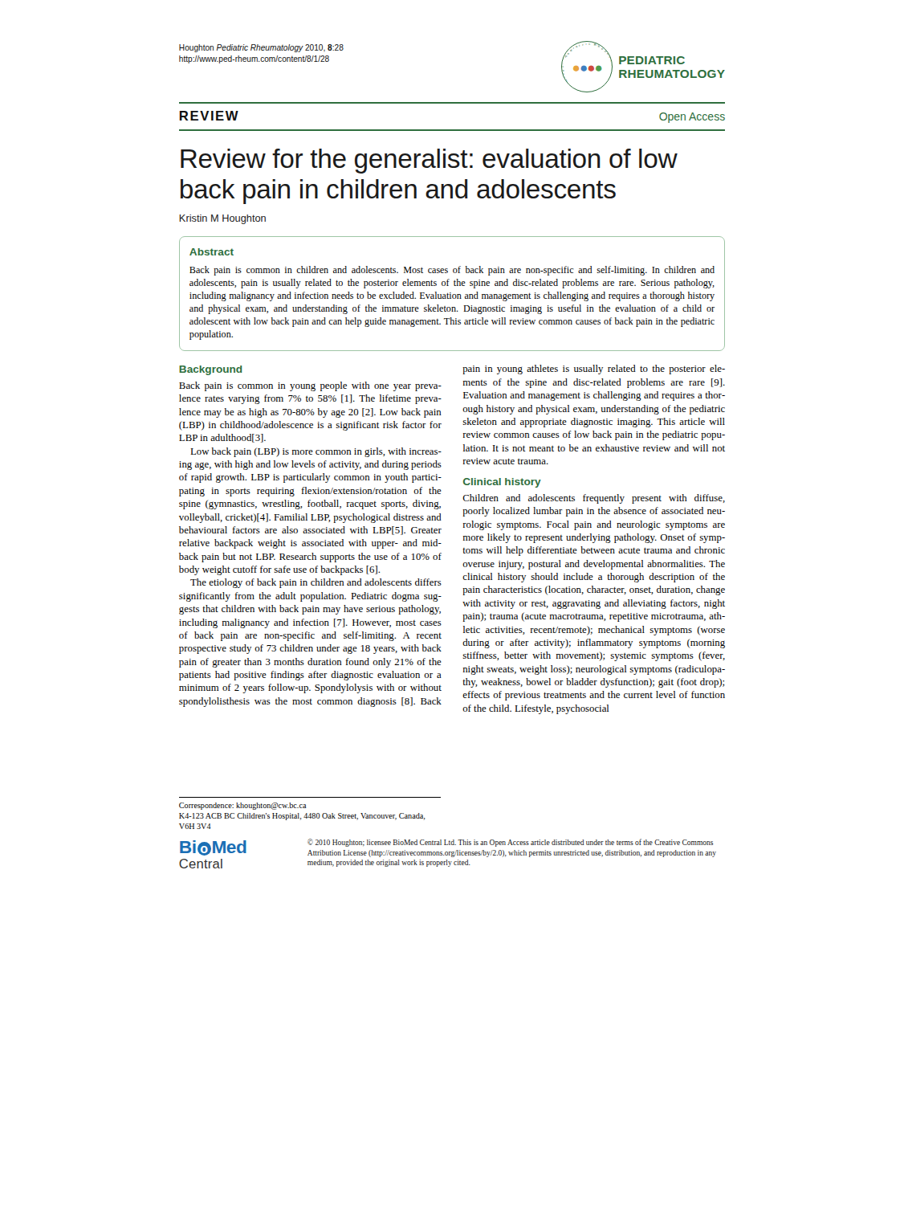Houghton Pediatric Rheumatology 2010, 8:28
http://www.ped-rheum.com/content/8/1/28
P e d i a t r i c R h e u m a t o l o g y A s s o c .
●●●●
PEDIATRIC
RHEUMATOLOGY
REVIEW
Open Access
Review for the generalist: evaluation of low back pain in children and adolescents
Kristin M Houghton
Abstract
Back pain is common in children and adolescents. Most cases of back pain are non-specific and self-limiting. In children and adolescents, pain is usually related to the posterior elements of the spine and disc-related problems are rare. Serious pathology, including malignancy and infection needs to be excluded. Evaluation and management is challenging and requires a thorough history and physical exam, and understanding of the immature skeleton. Diagnostic imaging is useful in the evaluation of a child or adolescent with low back pain and can help guide management. This article will review common causes of back pain in the pediatric population.
Background
Back pain is common in young people with one year prevalence rates varying from 7% to 58% [1]. The lifetime prevalence may be as high as 70-80% by age 20 [2]. Low back pain (LBP) in childhood/adolescence is a significant risk factor for LBP in adulthood[3].
Low back pain (LBP) is more common in girls, with increasing age, with high and low levels of activity, and during periods of rapid growth. LBP is particularly common in youth participating in sports requiring flexion/extension/rotation of the spine (gymnastics, wrestling, football, racquet sports, diving, volleyball, cricket)[4]. Familial LBP, psychological distress and behavioural factors are also associated with LBP[5]. Greater relative backpack weight is associated with upper- and mid-back pain but not LBP. Research supports the use of a 10% of body weight cutoff for safe use of backpacks [6].
The etiology of back pain in children and adolescents differs significantly from the adult population. Pediatric dogma suggests that children with back pain may have serious pathology, including malignancy and infection [7]. However, most cases of back pain are non-specific and self-limiting. A recent prospective study of 73 children under age 18 years, with back pain of greater than 3 months duration found only 21% of the patients had positive findings after diagnostic evaluation or a minimum of 2 years follow-up. Spondylolysis with or without spondylolisthesis was the most common diagnosis [8]. Back pain in young athletes is usually related to the posterior elements of the spine and disc-related problems are rare [9]. Evaluation and management is challenging and requires a thorough history and physical exam, understanding of the pediatric skeleton and appropriate diagnostic imaging. This article will review common causes of low back pain in the pediatric population. It is not meant to be an exhaustive review and will not review acute trauma.
Clinical history
Children and adolescents frequently present with diffuse, poorly localized lumbar pain in the absence of associated neurologic symptoms. Focal pain and neurologic symptoms are more likely to represent underlying pathology. Onset of symptoms will help differentiate between acute trauma and chronic overuse injury, postural and developmental abnormalities. The clinical history should include a thorough description of the pain characteristics (location, character, onset, duration, change with activity or rest, aggravating and alleviating factors, night pain); trauma (acute macrotrauma, repetitive microtrauma, athletic activities, recent/remote); mechanical symptoms (worse during or after activity); inflammatory symptoms (morning stiffness, better with movement); systemic symptoms (fever, night sweats, weight loss); neurological symptoms (radiculopathy, weakness, bowel or bladder dysfunction); gait (foot drop); effects of previous treatments and the current level of function of the child. Lifestyle, psychosocial
Correspondence: khoughton@cw.bc.ca
K4-123 ACB BC Children's Hospital, 4480 Oak Street, Vancouver, Canada,
V6H 3V4
Bio Med
Central
© 2010 Houghton; licensee BioMed Central Ltd. This is an Open Access article distributed under the terms of the Creative Commons Attribution License (http://creativecommons.org/licenses/by/2.0), which permits unrestricted use, distribution, and reproduction in any medium, provided the original work is properly cited.